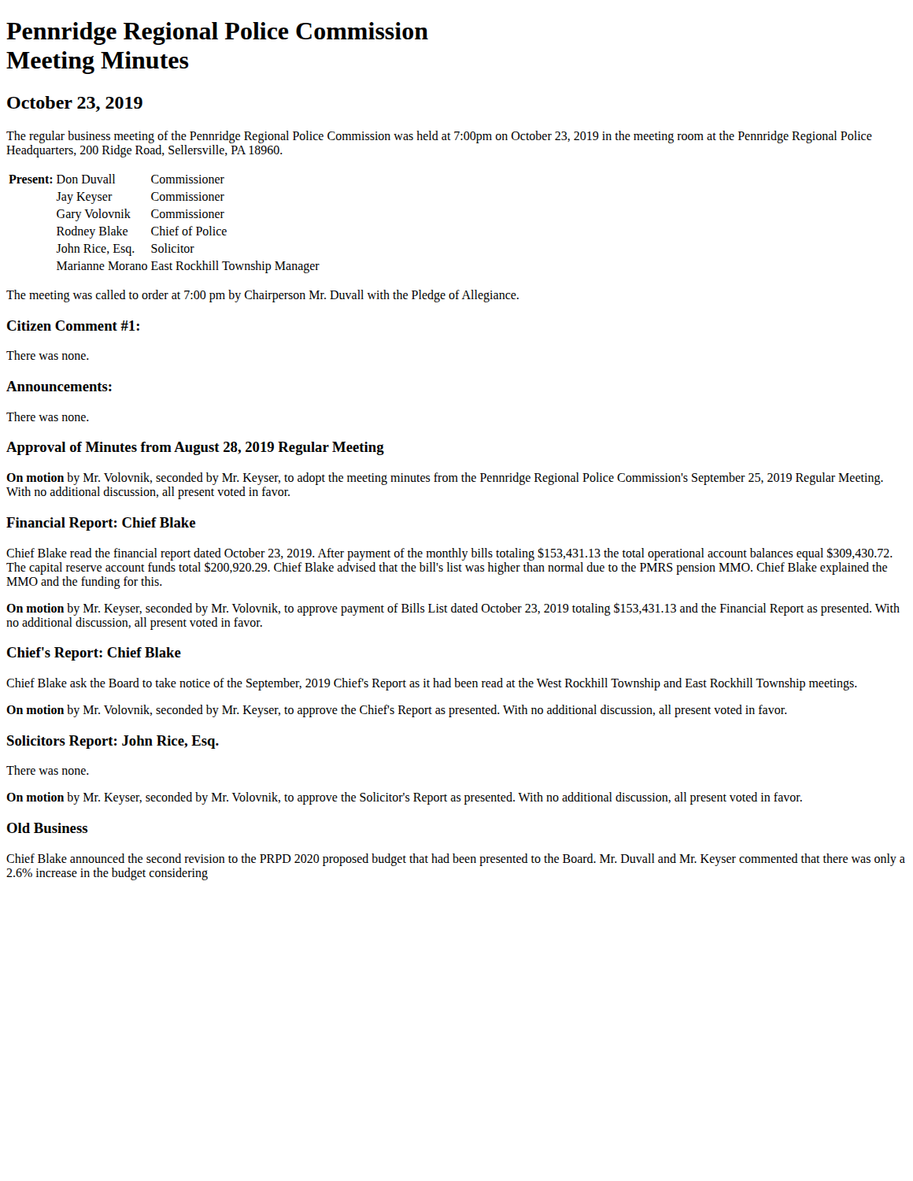Pennridge Regional Police Commission
Meeting Minutes
October 23, 2019
The regular business meeting of the Pennridge Regional Police Commission was held at 7:00pm on October 23, 2019 in the meeting room at the Pennridge Regional Police Headquarters, 200 Ridge Road, Sellersville, PA 18960.
| Present: | Don Duvall | Commissioner |
| | Jay Keyser | Commissioner |
| | Gary Volovnik | Commissioner |
| | Rodney Blake | Chief of Police |
| | John Rice, Esq. | Solicitor |
| | Marianne Morano | East Rockhill Township Manager |
The meeting was called to order at 7:00 pm by Chairperson Mr. Duvall with the Pledge of Allegiance.
Citizen Comment #1:
There was none.
Announcements:
There was none.
Approval of Minutes from August 28, 2019 Regular Meeting
On motion by Mr. Volovnik, seconded by Mr. Keyser, to adopt the meeting minutes from the Pennridge Regional Police Commission's September 25, 2019 Regular Meeting. With no additional discussion, all present voted in favor.
Financial Report: Chief Blake
Chief Blake read the financial report dated October 23, 2019. After payment of the monthly bills totaling $153,431.13 the total operational account balances equal $309,430.72. The capital reserve account funds total $200,920.29. Chief Blake advised that the bill's list was higher than normal due to the PMRS pension MMO. Chief Blake explained the MMO and the funding for this.
On motion by Mr. Keyser, seconded by Mr. Volovnik, to approve payment of Bills List dated October 23, 2019 totaling $153,431.13 and the Financial Report as presented. With no additional discussion, all present voted in favor.
Chief's Report: Chief Blake
Chief Blake ask the Board to take notice of the September, 2019 Chief's Report as it had been read at the West Rockhill Township and East Rockhill Township meetings.
On motion by Mr. Volovnik, seconded by Mr. Keyser, to approve the Chief's Report as presented. With no additional discussion, all present voted in favor.
Solicitors Report: John Rice, Esq.
There was none.
On motion by Mr. Keyser, seconded by Mr. Volovnik, to approve the Solicitor's Report as presented. With no additional discussion, all present voted in favor.
Old Business
Chief Blake announced the second revision to the PRPD 2020 proposed budget that had been presented to the Board. Mr. Duvall and Mr. Keyser commented that there was only a 2.6% increase in the budget considering